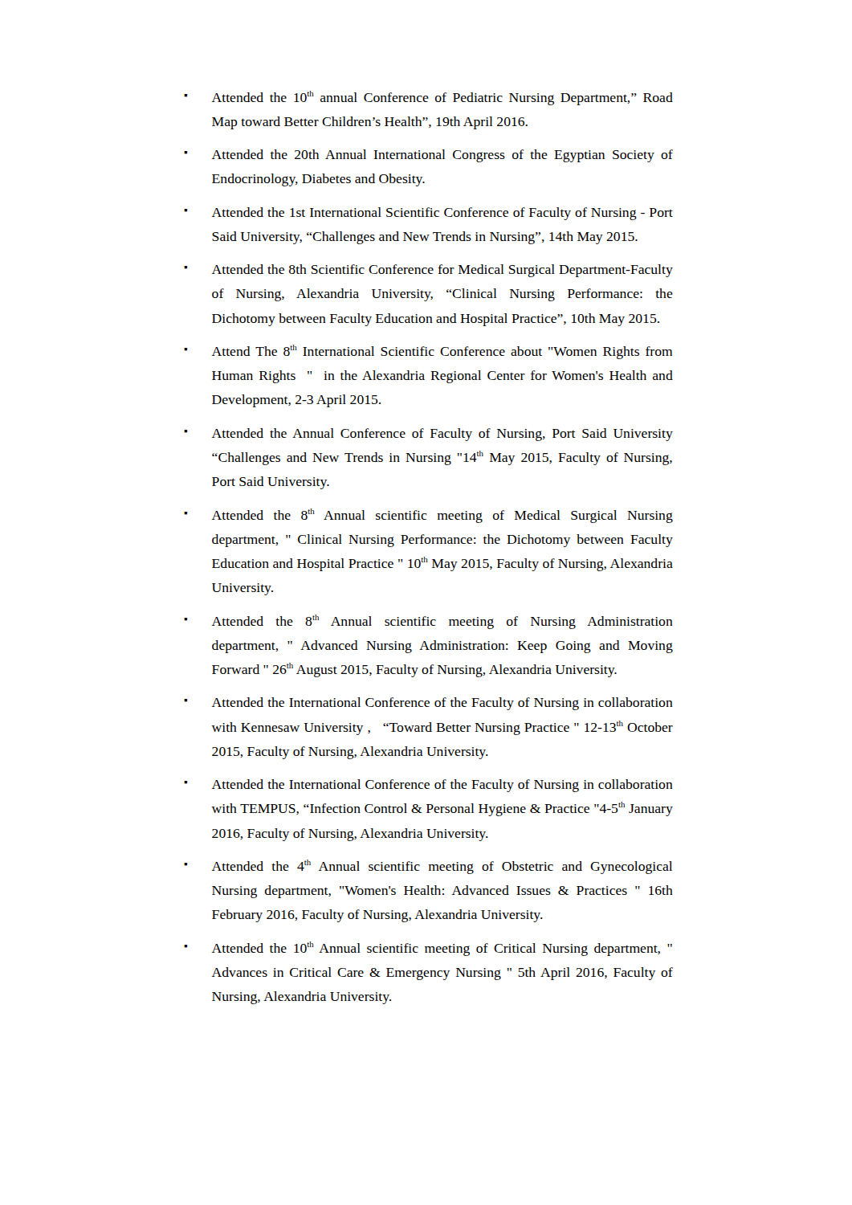Attended the 10th annual Conference of Pediatric Nursing Department,” Road Map toward Better Children’s Health”, 19th April 2016.
Attended the 20th Annual International Congress of the Egyptian Society of Endocrinology, Diabetes and Obesity.
Attended the 1st International Scientific Conference of Faculty of Nursing - Port Said University, “Challenges and New Trends in Nursing”, 14th May 2015.
Attended the 8th Scientific Conference for Medical Surgical Department-Faculty of Nursing, Alexandria University, “Clinical Nursing Performance: the Dichotomy between Faculty Education and Hospital Practice”, 10th May 2015.
Attend The 8th International Scientific Conference about "Women Rights from Human Rights " in the Alexandria Regional Center for Women's Health and Development, 2-3 April 2015.
Attended the Annual Conference of Faculty of Nursing, Port Said University “Challenges and New Trends in Nursing "14th May 2015, Faculty of Nursing, Port Said University.
Attended the 8th Annual scientific meeting of Medical Surgical Nursing department, " Clinical Nursing Performance: the Dichotomy between Faculty Education and Hospital Practice " 10th May 2015, Faculty of Nursing, Alexandria University.
Attended the 8th Annual scientific meeting of Nursing Administration department, " Advanced Nursing Administration: Keep Going and Moving Forward " 26th August 2015, Faculty of Nursing, Alexandria University.
Attended the International Conference of the Faculty of Nursing in collaboration with Kennesaw University , “Toward Better Nursing Practice " 12-13th October 2015, Faculty of Nursing, Alexandria University.
Attended the International Conference of the Faculty of Nursing in collaboration with TEMPUS, “Infection Control & Personal Hygiene & Practice "4-5th January 2016, Faculty of Nursing, Alexandria University.
Attended the 4th Annual scientific meeting of Obstetric and Gynecological Nursing department, "Women's Health: Advanced Issues & Practices " 16th February 2016, Faculty of Nursing, Alexandria University.
Attended the 10th Annual scientific meeting of Critical Nursing department, " Advances in Critical Care & Emergency Nursing " 5th April 2016, Faculty of Nursing, Alexandria University.